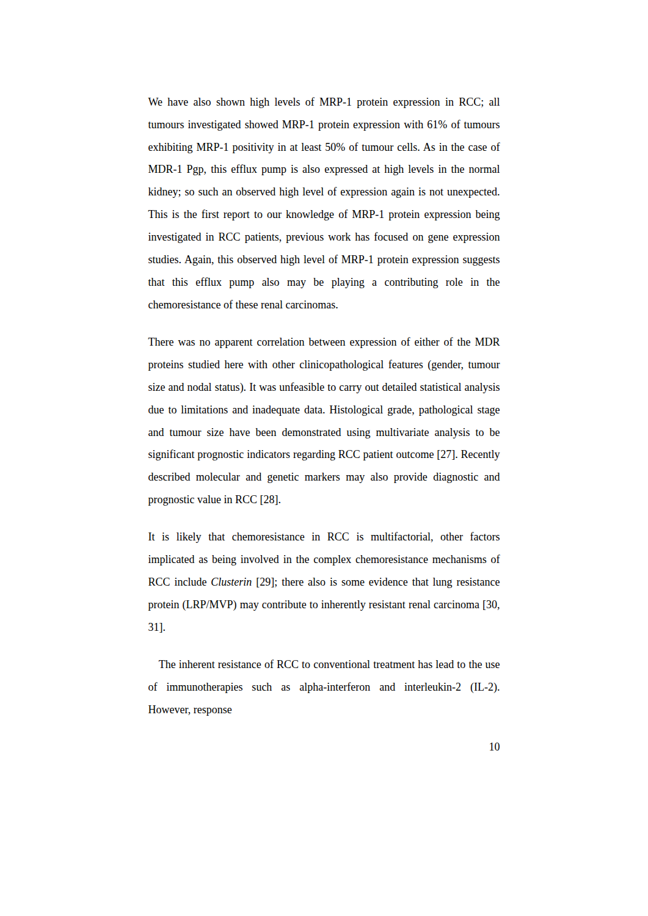We have also shown high levels of MRP-1 protein expression in RCC; all tumours investigated showed MRP-1 protein expression with 61% of tumours exhibiting MRP-1 positivity in at least 50% of tumour cells. As in the case of MDR-1 Pgp, this efflux pump is also expressed at high levels in the normal kidney; so such an observed high level of expression again is not unexpected. This is the first report to our knowledge of MRP-1 protein expression being investigated in RCC patients, previous work has focused on gene expression studies. Again, this observed high level of MRP-1 protein expression suggests that this efflux pump also may be playing a contributing role in the chemoresistance of these renal carcinomas.
There was no apparent correlation between expression of either of the MDR proteins studied here with other clinicopathological features (gender, tumour size and nodal status). It was unfeasible to carry out detailed statistical analysis due to limitations and inadequate data. Histological grade, pathological stage and tumour size have been demonstrated using multivariate analysis to be significant prognostic indicators regarding RCC patient outcome [27]. Recently described molecular and genetic markers may also provide diagnostic and prognostic value in RCC [28].
It is likely that chemoresistance in RCC is multifactorial, other factors implicated as being involved in the complex chemoresistance mechanisms of RCC include Clusterin [29]; there also is some evidence that lung resistance protein (LRP/MVP) may contribute to inherently resistant renal carcinoma [30, 31].
The inherent resistance of RCC to conventional treatment has lead to the use of immunotherapies such as alpha-interferon and interleukin-2 (IL-2). However, response
10